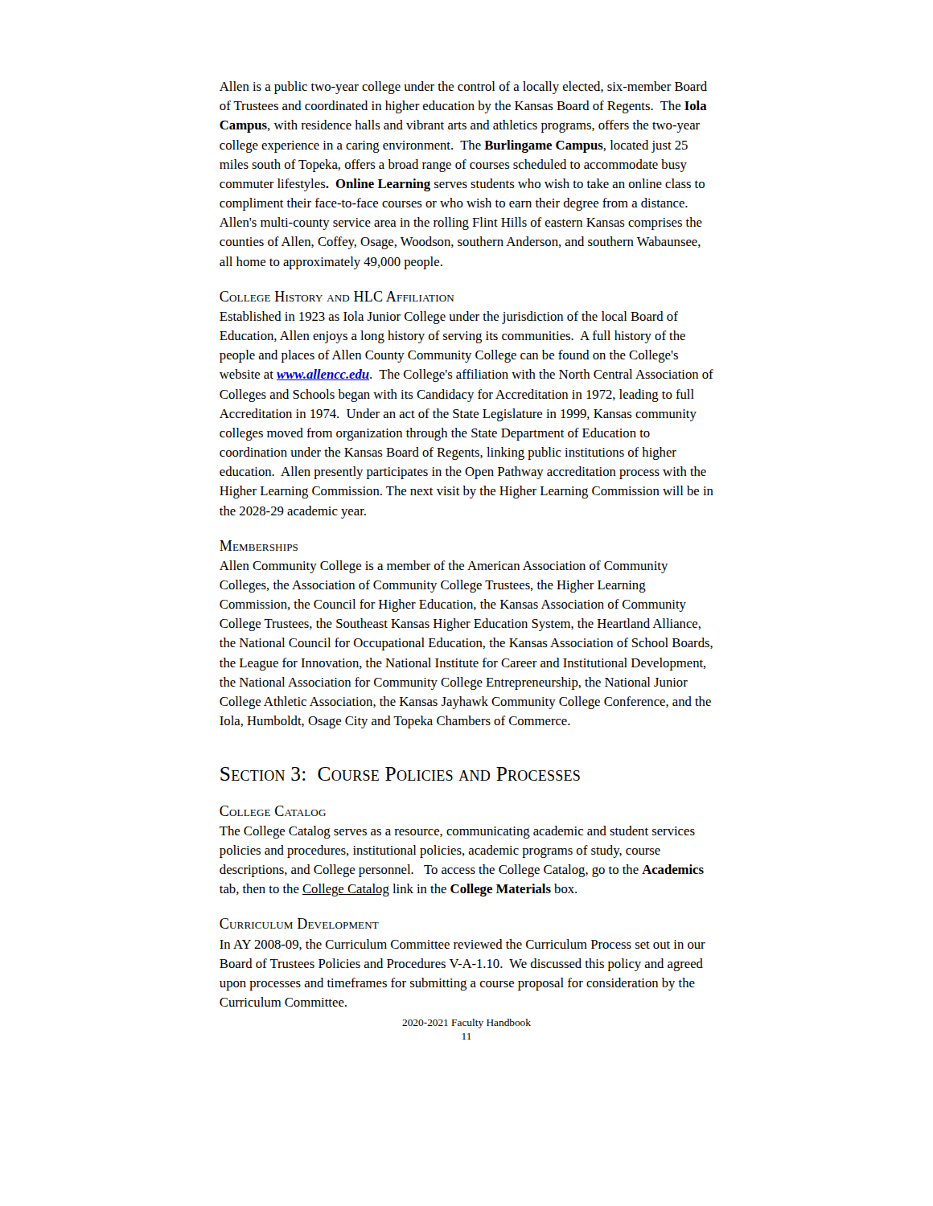Allen is a public two-year college under the control of a locally elected, six-member Board of Trustees and coordinated in higher education by the Kansas Board of Regents. The Iola Campus, with residence halls and vibrant arts and athletics programs, offers the two-year college experience in a caring environment. The Burlingame Campus, located just 25 miles south of Topeka, offers a broad range of courses scheduled to accommodate busy commuter lifestyles. Online Learning serves students who wish to take an online class to compliment their face-to-face courses or who wish to earn their degree from a distance. Allen's multi-county service area in the rolling Flint Hills of eastern Kansas comprises the counties of Allen, Coffey, Osage, Woodson, southern Anderson, and southern Wabaunsee, all home to approximately 49,000 people.
College History and HLC Affiliation
Established in 1923 as Iola Junior College under the jurisdiction of the local Board of Education, Allen enjoys a long history of serving its communities. A full history of the people and places of Allen County Community College can be found on the College's website at www.allencc.edu. The College's affiliation with the North Central Association of Colleges and Schools began with its Candidacy for Accreditation in 1972, leading to full Accreditation in 1974. Under an act of the State Legislature in 1999, Kansas community colleges moved from organization through the State Department of Education to coordination under the Kansas Board of Regents, linking public institutions of higher education. Allen presently participates in the Open Pathway accreditation process with the Higher Learning Commission. The next visit by the Higher Learning Commission will be in the 2028-29 academic year.
Memberships
Allen Community College is a member of the American Association of Community Colleges, the Association of Community College Trustees, the Higher Learning Commission, the Council for Higher Education, the Kansas Association of Community College Trustees, the Southeast Kansas Higher Education System, the Heartland Alliance, the National Council for Occupational Education, the Kansas Association of School Boards, the League for Innovation, the National Institute for Career and Institutional Development, the National Association for Community College Entrepreneurship, the National Junior College Athletic Association, the Kansas Jayhawk Community College Conference, and the Iola, Humboldt, Osage City and Topeka Chambers of Commerce.
Section 3: Course Policies and Processes
College Catalog
The College Catalog serves as a resource, communicating academic and student services policies and procedures, institutional policies, academic programs of study, course descriptions, and College personnel. To access the College Catalog, go to the Academics tab, then to the College Catalog link in the College Materials box.
Curriculum Development
In AY 2008-09, the Curriculum Committee reviewed the Curriculum Process set out in our Board of Trustees Policies and Procedures V-A-1.10. We discussed this policy and agreed upon processes and timeframes for submitting a course proposal for consideration by the Curriculum Committee.
2020-2021 Faculty Handbook
11